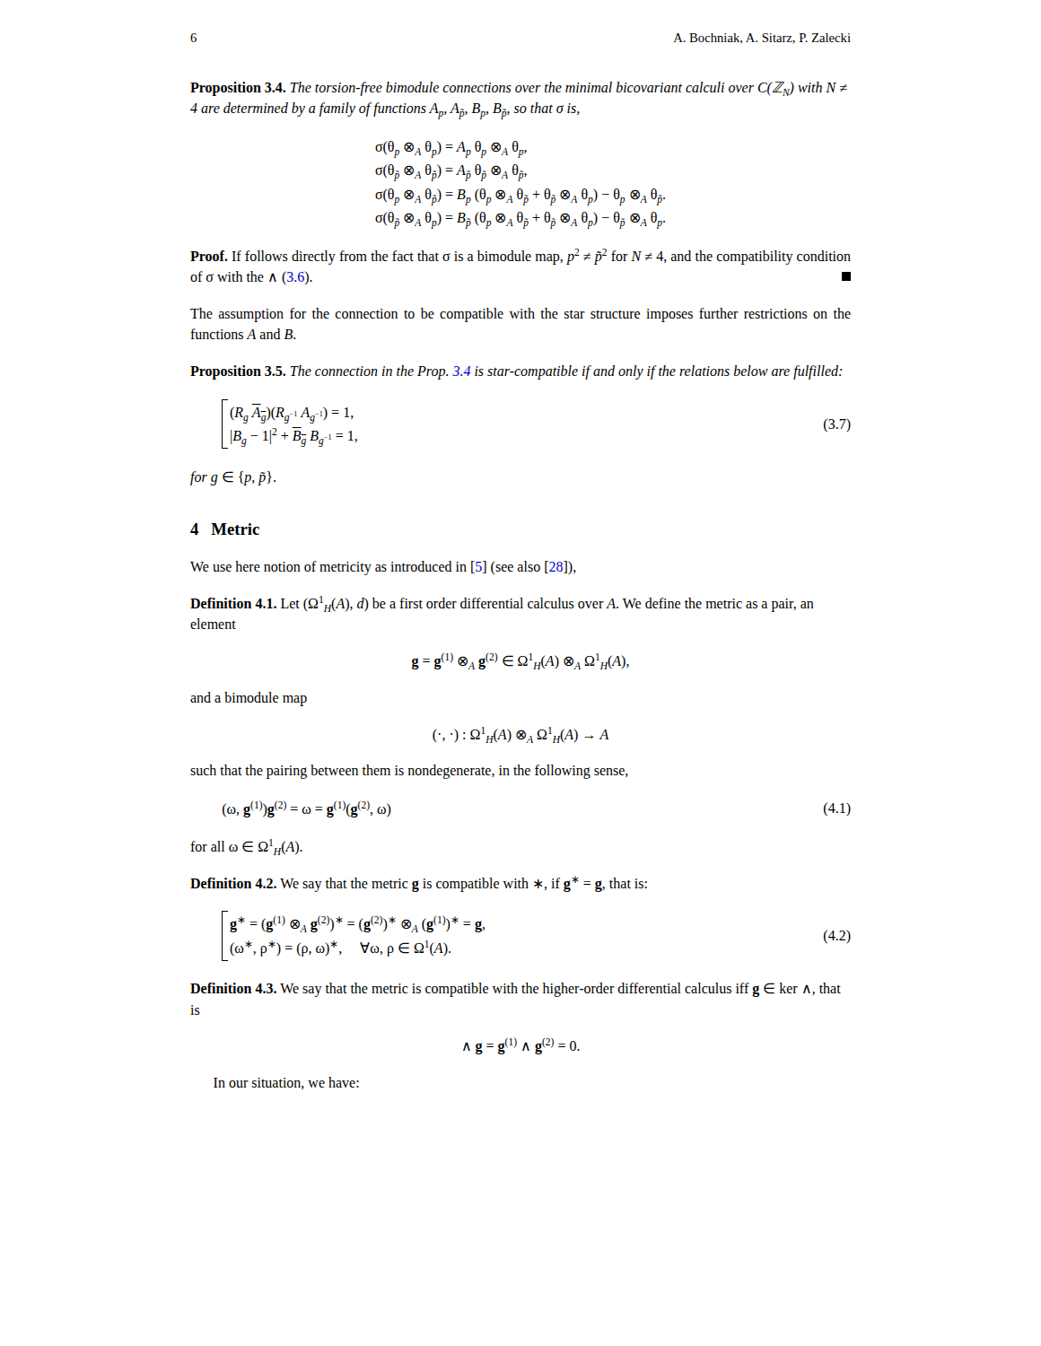6 A. Bochniak, A. Sitarz, P. Zalecki
Proposition 3.4. The torsion-free bimodule connections over the minimal bicovariant calculi over C(ℤN) with N ≠ 4 are determined by a family of functions Ap, Ap̃, Bp, Bp̃, so that σ is,
σ(θp ⊗A θp) = Ap θp ⊗A θp,
σ(θp̃ ⊗A θp̃) = Ap̃ θp̃ ⊗A θp̃,
σ(θp ⊗A θp̃) = Bp (θp ⊗A θp̃ + θp̃ ⊗A θp) − θp ⊗A θp̃.
σ(θp̃ ⊗A θp) = Bp̃ (θp ⊗A θp̃ + θp̃ ⊗A θp) − θp̃ ⊗A θp.
Proof. If follows directly from the fact that σ is a bimodule map, p2 ≠ p̃2 for N ≠ 4, and the compatibility condition of σ with the ∧ (3.6).
The assumption for the connection to be compatible with the star structure imposes further restrictions on the functions A and B.
Proposition 3.5. The connection in the Prop. 3.4 is star-compatible if and only if the relations below are fulfilled:
(Rg Ag)(Rg−1 Ag−1) = 1,
|Bg − 1|2 + Bg Bg−1 = 1,
(3.7)
for g ∈ {p, p̃}.
4 Metric
We use here notion of metricity as introduced in [5] (see also [28]),
Definition 4.1. Let (Ω1H(A), d) be a first order differential calculus over A. We define the metric as a pair, an element
g = g(1) ⊗A g(2) ∈ Ω1H(A) ⊗A Ω1H(A),
and a bimodule map
(·, ·) : Ω1H(A) ⊗A Ω1H(A) → A
such that the pairing between them is nondegenerate, in the following sense,
(ω, g(1))g(2) = ω = g(1)(g(2), ω)
(4.1)
for all ω ∈ Ω1H(A).
Definition 4.2. We say that the metric g is compatible with ∗, if g∗ = g, that is:
g∗ = (g(1) ⊗A g(2))∗ = (g(2))∗ ⊗A (g(1))∗ = g,
(ω∗, ρ∗) = (ρ, ω)∗, ∀ω, ρ ∈ Ω1(A).
(4.2)
Definition 4.3. We say that the metric is compatible with the higher-order differential calculus iff g ∈ ker ∧, that is
∧ g = g(1) ∧ g(2) = 0.
In our situation, we have: